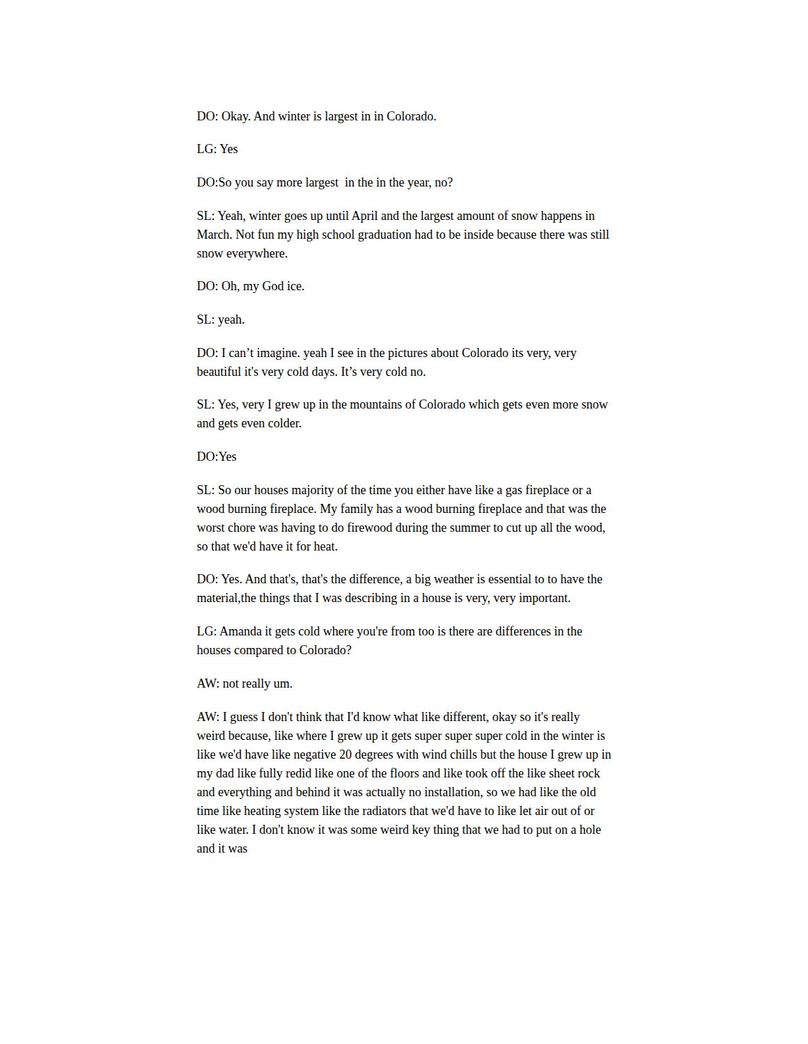DO: Okay. And winter is largest in in Colorado.
LG: Yes
DO:So you say more largest in the in the year, no?
SL: Yeah, winter goes up until April and the largest amount of snow happens in March. Not fun my high school graduation had to be inside because there was still snow everywhere.
DO: Oh, my God ice.
SL: yeah.
DO: I can’t imagine. yeah I see in the pictures about Colorado its very, very beautiful it's very cold days. It’s very cold no.
SL: Yes, very I grew up in the mountains of Colorado which gets even more snow and gets even colder.
DO:Yes
SL: So our houses majority of the time you either have like a gas fireplace or a wood burning fireplace. My family has a wood burning fireplace and that was the worst chore was having to do firewood during the summer to cut up all the wood, so that we'd have it for heat.
DO: Yes. And that's, that's the difference, a big weather is essential to to have the material,the things that I was describing in a house is very, very important.
LG: Amanda it gets cold where you're from too is there are differences in the houses compared to Colorado?
AW: not really um.
AW: I guess I don't think that I'd know what like different, okay so it's really weird because, like where I grew up it gets super super super cold in the winter is like we'd have like negative 20 degrees with wind chills but the house I grew up in my dad like fully redid like one of the floors and like took off the like sheet rock and everything and behind it was actually no installation, so we had like the old time like heating system like the radiators that we'd have to like let air out of or like water. I don't know it was some weird key thing that we had to put on a hole and it was